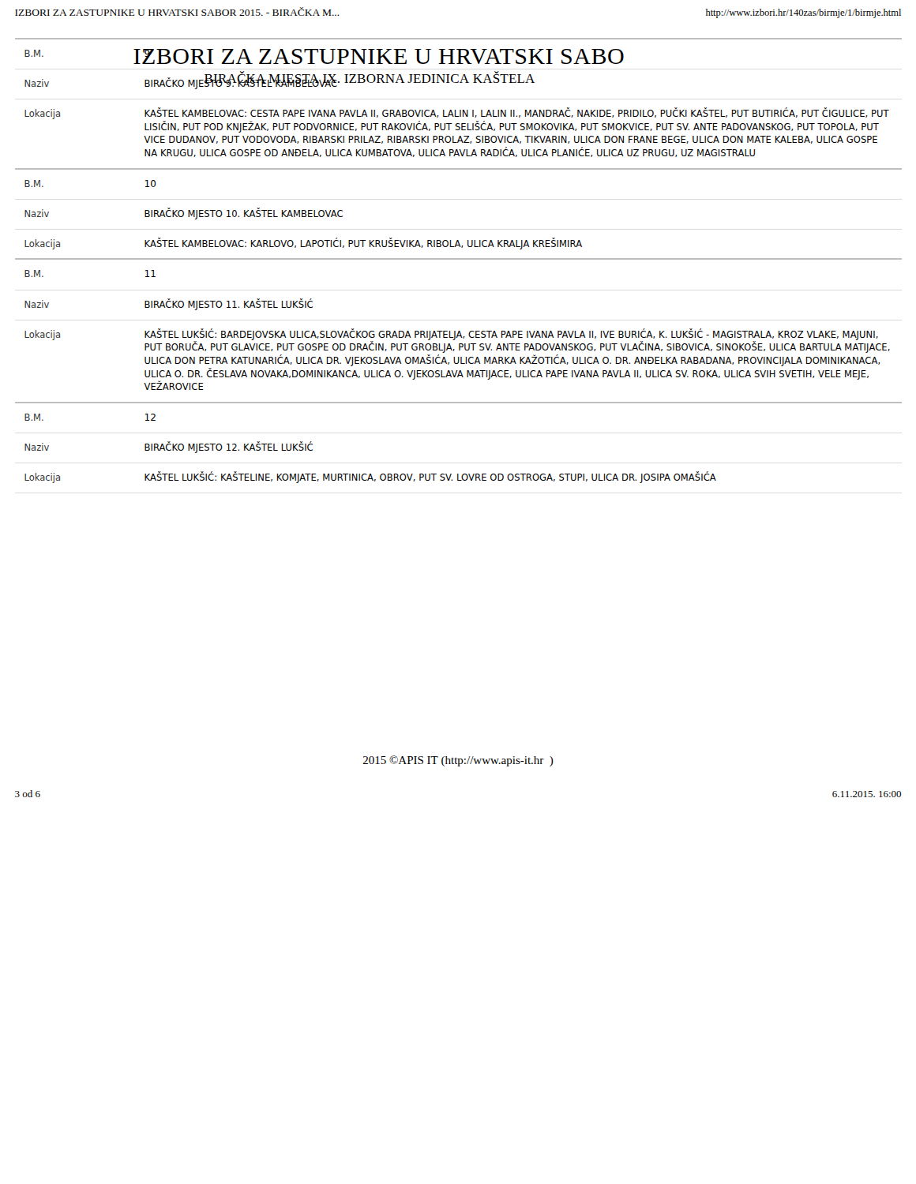IZBORI ZA ZASTUPNIKE U HRVATSKI SABOR 2015. - BIRAČKA M...
http://www.izbori.hr/140zas/birmje/1/birmje.html
IZBORI ZA ZASTUPNIKE U HRVATSKI SABO
BIRAČKA MJESTA IX. IZBORNA JEDINICA KAŠTELA
| B.M. | 9 |
| Naziv | BIRAČKO MJESTO 9. KAŠTEL KAMBELOVAC |
| Lokacija | KAŠTEL KAMBELOVAC: CESTA PAPE IVANA PAVLA II, GRABOVICA, LALIN I, LALIN II., MANDRAČ, NAKIDE, PRIDILO, PUČKI KAŠTEL, PUT BUTIRIĆA, PUT ČIGULICE, PUT LISIČIN, PUT POD KNJEŽAK, PUT PODVORNICE, PUT RAKOVIĆA, PUT SELIŠĆA, PUT SMOKOVIKA, PUT SMOKVICE, PUT SV. ANTE PADOVANSKOG, PUT TOPOLA, PUT VICE DUDANOV, PUT VODOVODA, RIBARSKI PRILAZ, RIBARSKI PROLAZ, SIBOVICA, TIKVARIN, ULICA DON FRANE BEGE, ULICA DON MATE KALEBA, ULICA GOSPE NA KRUGU, ULICA GOSPE OD ANĐELA, ULICA KUMBATOVA, ULICA PAVLA RADIĆA, ULICA PLANIĆE, ULICA UZ PRUGU, UZ MAGISTRALU |
| B.M. | 10 |
| Naziv | BIRAČKO MJESTO 10. KAŠTEL KAMBELOVAC |
| Lokacija | KAŠTEL KAMBELOVAC: KARLOVO, LAPOTIĆI, PUT KRUŠEVIKA, RIBOLA, ULICA KRALJA KREŠIMIRA |
| B.M. | 11 |
| Naziv | BIRAČKO MJESTO 11. KAŠTEL LUKŠIĆ |
| Lokacija | KAŠTEL LUKŠIĆ: BARDEJOVSKA ULICA,SLOVAČKOG GRADA PRIJATELJA, CESTA PAPE IVANA PAVLA II, IVE BURIĆA, K. LUKŠIĆ - MAGISTRALA, KROZ VLAKE, MAJUNI, PUT BORUČA, PUT GLAVICE, PUT GOSPE OD DRAČIN, PUT GROBLJA, PUT SV. ANTE PADOVANSKOG, PUT VLAČINA, SIBOVICA, SINOKOŠE, ULICA BARTULA MATIJACE, ULICA DON PETRA KATUNARIĆA, ULICA DR. VJEKOSLAVA OMAŠIĆA, ULICA MARKA KAŽOTIĆA, ULICA O. DR. ANĐELKA RABADANA, PROVINCIJALA DOMINIKANACA, ULICA O. DR. ČESLAVA NOVAKA,DOMINIKANCA, ULICA O. VJEKOSLAVA MATIJACE, ULICA PAPE IVANA PAVLA II, ULICA SV. ROKA, ULICA SVIH SVETIH, VELE MEJE, VEŽAROVICE |
| B.M. | 12 |
| Naziv | BIRAČKO MJESTO 12. KAŠTEL LUKŠIĆ |
| Lokacija | KAŠTEL LUKŠIĆ: KAŠTELINE, KOMJATE, MURTINICA, OBROV, PUT SV. LOVRE OD OSTROGA, STUPI, ULICA DR. JOSIPA OMAŠIĆA |
2015 ©APIS IT (http://www.apis-it.hr )
3 od 6
6.11.2015. 16:00